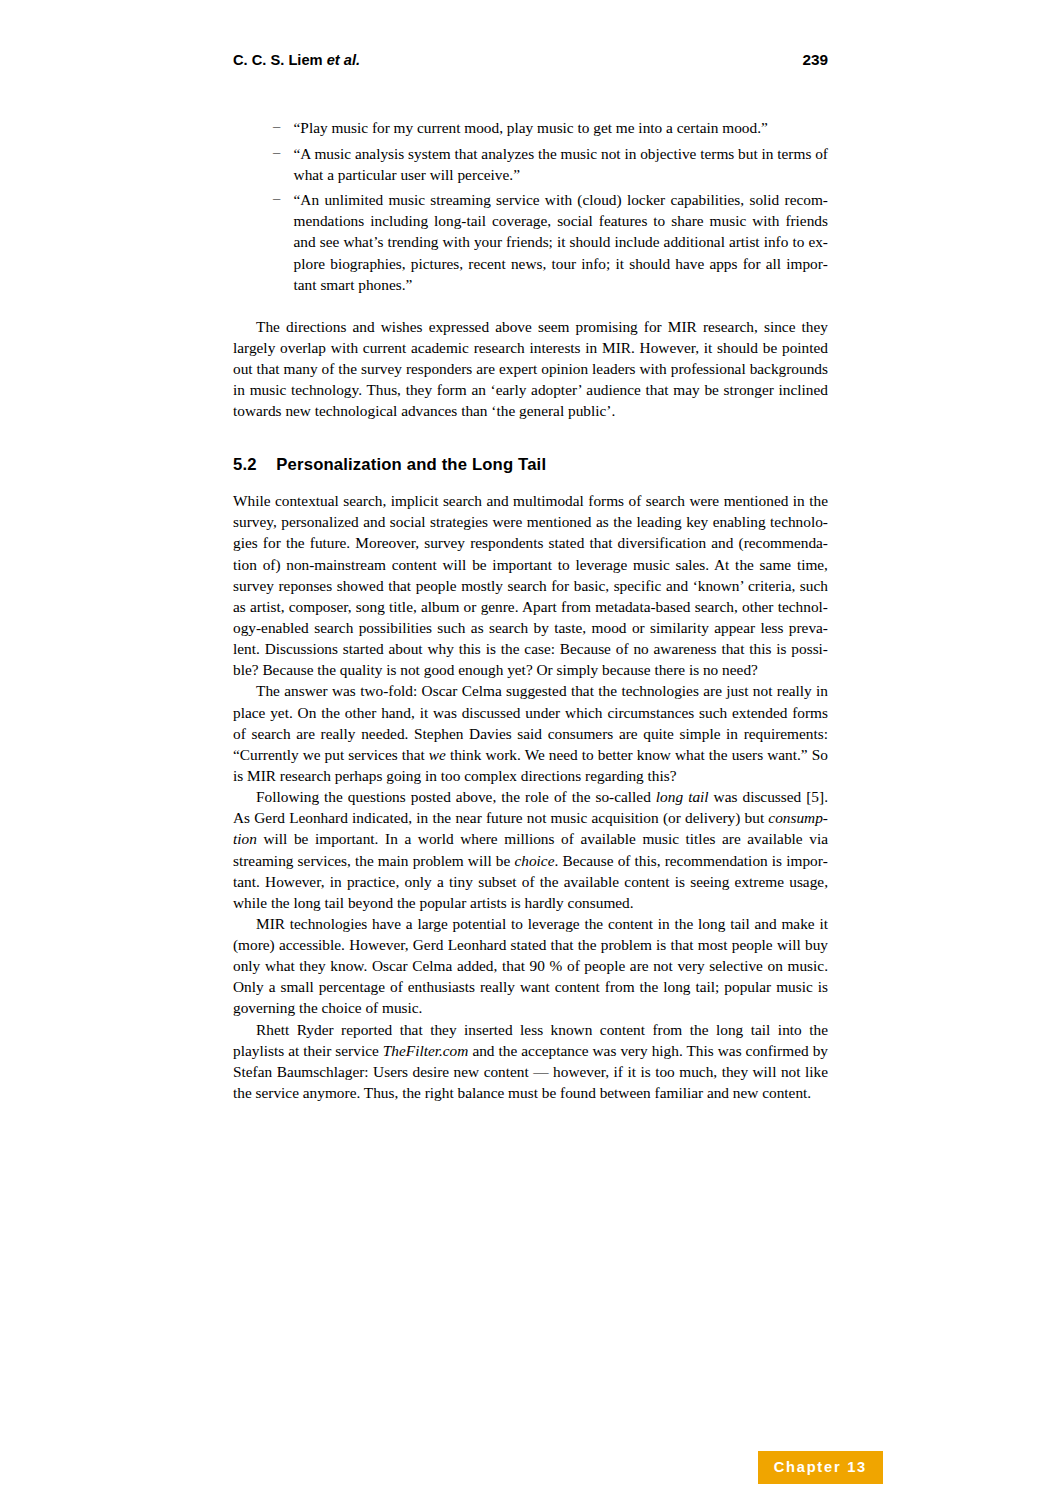C. C. S. Liem et al.
239
“Play music for my current mood, play music to get me into a certain mood.”
“A music analysis system that analyzes the music not in objective terms but in terms of what a particular user will perceive.”
“An unlimited music streaming service with (cloud) locker capabilities, solid recommendations including long-tail coverage, social features to share music with friends and see what’s trending with your friends; it should include additional artist info to explore biographies, pictures, recent news, tour info; it should have apps for all important smart phones.”
The directions and wishes expressed above seem promising for MIR research, since they largely overlap with current academic research interests in MIR. However, it should be pointed out that many of the survey responders are expert opinion leaders with professional backgrounds in music technology. Thus, they form an ‘early adopter’ audience that may be stronger inclined towards new technological advances than ‘the general public’.
5.2 Personalization and the Long Tail
While contextual search, implicit search and multimodal forms of search were mentioned in the survey, personalized and social strategies were mentioned as the leading key enabling technologies for the future. Moreover, survey respondents stated that diversification and (recommendation of) non-mainstream content will be important to leverage music sales. At the same time, survey reponses showed that people mostly search for basic, specific and ‘known’ criteria, such as artist, composer, song title, album or genre. Apart from metadata-based search, other technology-enabled search possibilities such as search by taste, mood or similarity appear less prevalent. Discussions started about why this is the case: Because of no awareness that this is possible? Because the quality is not good enough yet? Or simply because there is no need?
The answer was two-fold: Oscar Celma suggested that the technologies are just not really in place yet. On the other hand, it was discussed under which circumstances such extended forms of search are really needed. Stephen Davies said consumers are quite simple in requirements: “Currently we put services that we think work. We need to better know what the users want.” So is MIR research perhaps going in too complex directions regarding this?
Following the questions posted above, the role of the so-called long tail was discussed [5]. As Gerd Leonhard indicated, in the near future not music acquisition (or delivery) but consumption will be important. In a world where millions of available music titles are available via streaming services, the main problem will be choice. Because of this, recommendation is important. However, in practice, only a tiny subset of the available content is seeing extreme usage, while the long tail beyond the popular artists is hardly consumed.
MIR technologies have a large potential to leverage the content in the long tail and make it (more) accessible. However, Gerd Leonhard stated that the problem is that most people will buy only what they know. Oscar Celma added, that 90 % of people are not very selective on music. Only a small percentage of enthusiasts really want content from the long tail; popular music is governing the choice of music.
Rhett Ryder reported that they inserted less known content from the long tail into the playlists at their service TheFilter.com and the acceptance was very high. This was confirmed by Stefan Baumschlager: Users desire new content — however, if it is too much, they will not like the service anymore. Thus, the right balance must be found between familiar and new content.
Chapter 13